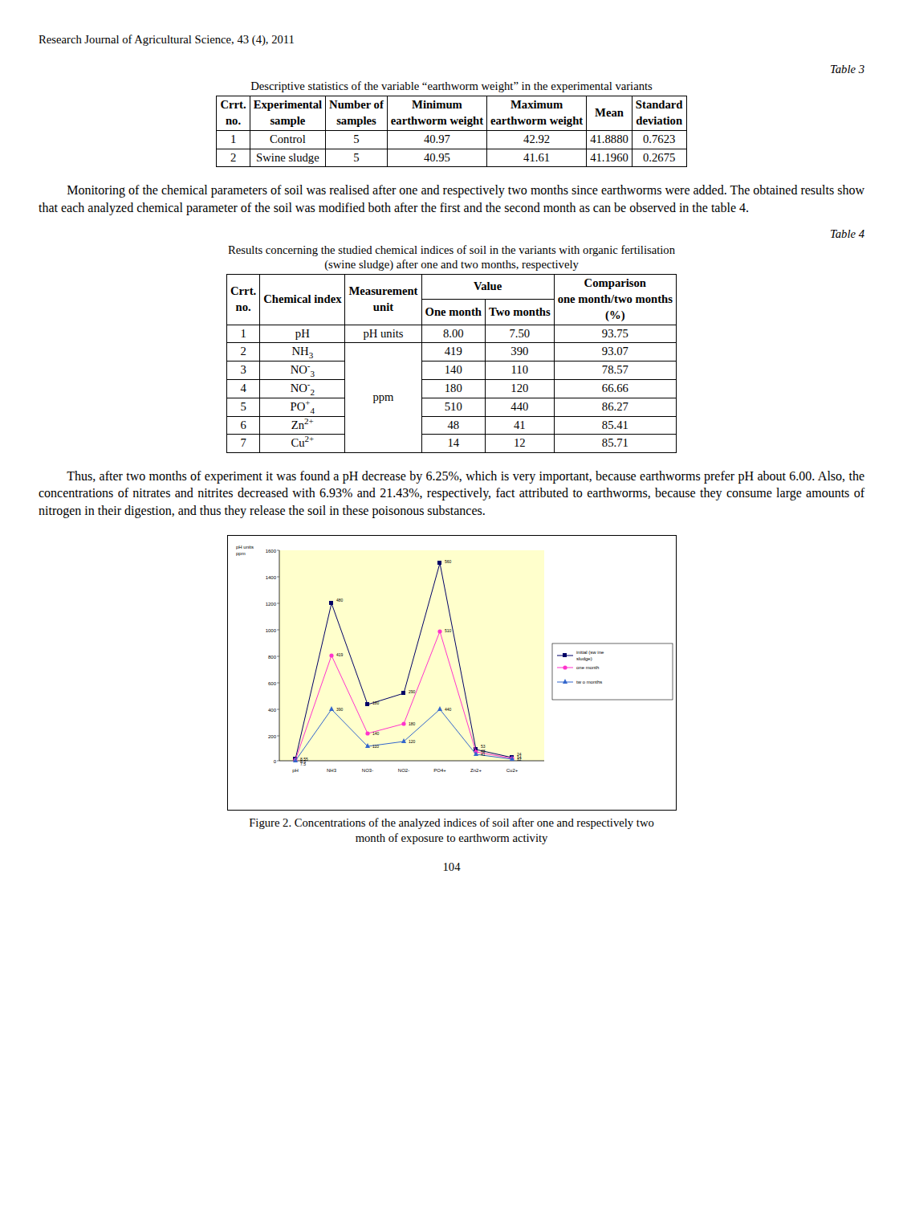Research Journal of Agricultural Science, 43 (4), 2011
Table 3
Descriptive statistics of the variable “earthworm weight” in the experimental variants
| Crrt. no. | Experimental sample | Number of samples | Minimum earthworm weight | Maximum earthworm weight | Mean | Standard deviation |
| --- | --- | --- | --- | --- | --- | --- |
| 1 | Control | 5 | 40.97 | 42.92 | 41.8880 | 0.7623 |
| 2 | Swine sludge | 5 | 40.95 | 41.61 | 41.1960 | 0.2675 |
Monitoring of the chemical parameters of soil was realised after one and respectively two months since earthworms were added. The obtained results show that each analyzed chemical parameter of the soil was modified both after the first and the second month as can be observed in the table 4.
Table 4
Results concerning the studied chemical indices of soil in the variants with organic fertilisation
(swine sludge) after one and two months, respectively
| Crrt. no. | Chemical index | Measurement unit | Value | Comparison one month/two months (%) |
| --- | --- | --- | --- | --- |
| One month | Two months |
| 1 | pH | pH units | 8.00 | 7.50 | 93.75 |
| 2 | NH 3 | ppm | 419 | 390 | 93.07 |
| 3 | NO - 3 | 140 | 110 | 78.57 |
| 4 | NO - 2 | 180 | 120 | 66.66 |
| 5 | PO + 4 | 510 | 440 | 86.27 |
| 6 | Zn 2+ | 48 | 41 | 85.41 |
| 7 | Cu 2+ | 14 | 12 | 85.71 |
Thus, after two months of experiment it was found a pH decrease by 6.25%, which is very important, because earthworms prefer pH about 6.00. Also, the concentrations of nitrates and nitrites decreased with 6.93% and 21.43%, respectively, fact attributed to earthworms, because they consume large amounts of nitrogen in their digestion, and thus they release the soil in these poisonous substances.
pH units ppm 1600 1400 1200 1000 800 600 400 200 0 pH NH3 NO3- NO2- PO4+ Zn2+ Cu2+ 8.55 480 180 290 560 53 24 8.5 419 140 180 510 48 14 7.5 390 110 120 440 41 12 initial (sw ine sludge) one month tw o months
Figure 2. Concentrations of the analyzed indices of soil after one and respectively two
month of exposure to earthworm activity
104